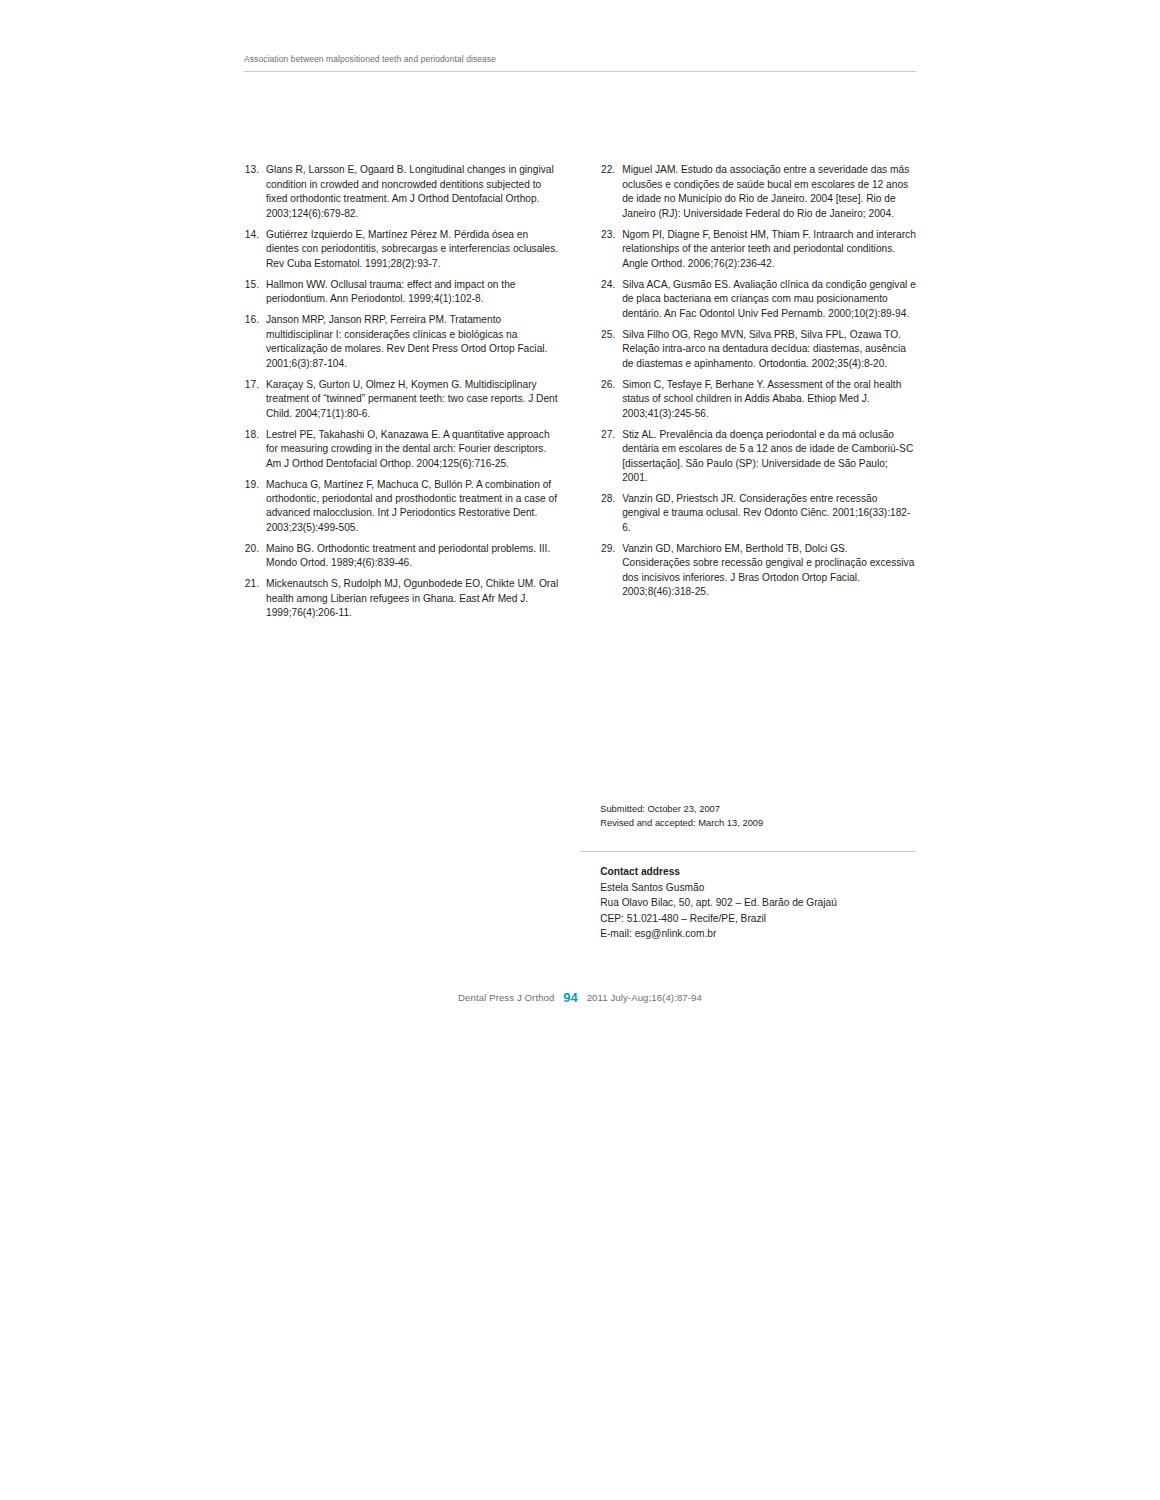Association between malpositioned teeth and periodontal disease
13. Glans R, Larsson E, Ogaard B. Longitudinal changes in gingival condition in crowded and noncrowded dentitions subjected to fixed orthodontic treatment. Am J Orthod Dentofacial Orthop. 2003;124(6):679-82.
14. Gutiérrez Izquierdo E, Martínez Pérez M. Pérdida ósea en dientes con periodontitis, sobrecargas e interferencias oclusales. Rev Cuba Estomatol. 1991;28(2):93-7.
15. Hallmon WW. Ocllusal trauma: effect and impact on the periodontium. Ann Periodontol. 1999;4(1):102-8.
16. Janson MRP, Janson RRP, Ferreira PM. Tratamento multidisciplinar I: considerações clínicas e biológicas na verticalização de molares. Rev Dent Press Ortod Ortop Facial. 2001;6(3):87-104.
17. Karaçay S, Gurton U, Olmez H, Koymen G. Multidisciplinary treatment of “twinned” permanent teeth: two case reports. J Dent Child. 2004;71(1):80-6.
18. Lestrel PE, Takahashi O, Kanazawa E. A quantitative approach for measuring crowding in the dental arch: Fourier descriptors. Am J Orthod Dentofacial Orthop. 2004;125(6):716-25.
19. Machuca G, Martínez F, Machuca C, Bullón P. A combination of orthodontic, periodontal and prosthodontic treatment in a case of advanced malocclusion. Int J Periodontics Restorative Dent. 2003;23(5):499-505.
20. Maino BG. Orthodontic treatment and periodontal problems. III. Mondo Ortod. 1989;4(6):839-46.
21. Mickenautsch S, Rudolph MJ, Ogunbodede EO, Chikte UM. Oral health among Liberian refugees in Ghana. East Afr Med J. 1999;76(4):206-11.
22. Miguel JAM. Estudo da associação entre a severidade das más oclusões e condições de saúde bucal em escolares de 12 anos de idade no Município do Rio de Janeiro. 2004 [tese]. Rio de Janeiro (RJ): Universidade Federal do Rio de Janeiro; 2004.
23. Ngom PI, Diagne F, Benoist HM, Thiam F. Intraarch and interarch relationships of the anterior teeth and periodontal conditions. Angle Orthod. 2006;76(2):236-42.
24. Silva ACA, Gusmão ES. Avaliação clínica da condição gengival e de placa bacteriana em crianças com mau posicionamento dentário. An Fac Odontol Univ Fed Pernamb. 2000;10(2):89-94.
25. Silva Filho OG, Rego MVN, Silva PRB, Silva FPL, Ozawa TO. Relação intra-arco na dentadura decídua: diastemas, ausência de diastemas e apinhamento. Ortodontia. 2002;35(4):8-20.
26. Simon C, Tesfaye F, Berhane Y. Assessment of the oral health status of school children in Addis Ababa. Ethiop Med J. 2003;41(3):245-56.
27. Stiz AL. Prevalência da doença periodontal e da má oclusão dentária em escolares de 5 a 12 anos de idade de Camboriú-SC [dissertação]. São Paulo (SP): Universidade de São Paulo; 2001.
28. Vanzin GD, Priestsch JR. Considerações entre recessão gengival e trauma oclusal. Rev Odonto Ciênc. 2001;16(33):182-6.
29. Vanzin GD, Marchioro EM, Berthold TB, Dolci GS. Considerações sobre recessão gengival e proclinação excessiva dos incisivos inferiores. J Bras Ortodon Ortop Facial. 2003;8(46):318-25.
Submitted: October 23, 2007
Revised and accepted: March 13, 2009
Contact address Estela Santos Gusmão
Rua Olavo Bilac, 50, apt. 902 – Ed. Barão de Grajaú
CEP: 51.021-480 – Recife/PE, Brazil
E-mail: esg@nlink.com.br
Dental Press J Orthod 94 2011 July-Aug;16(4):87-94